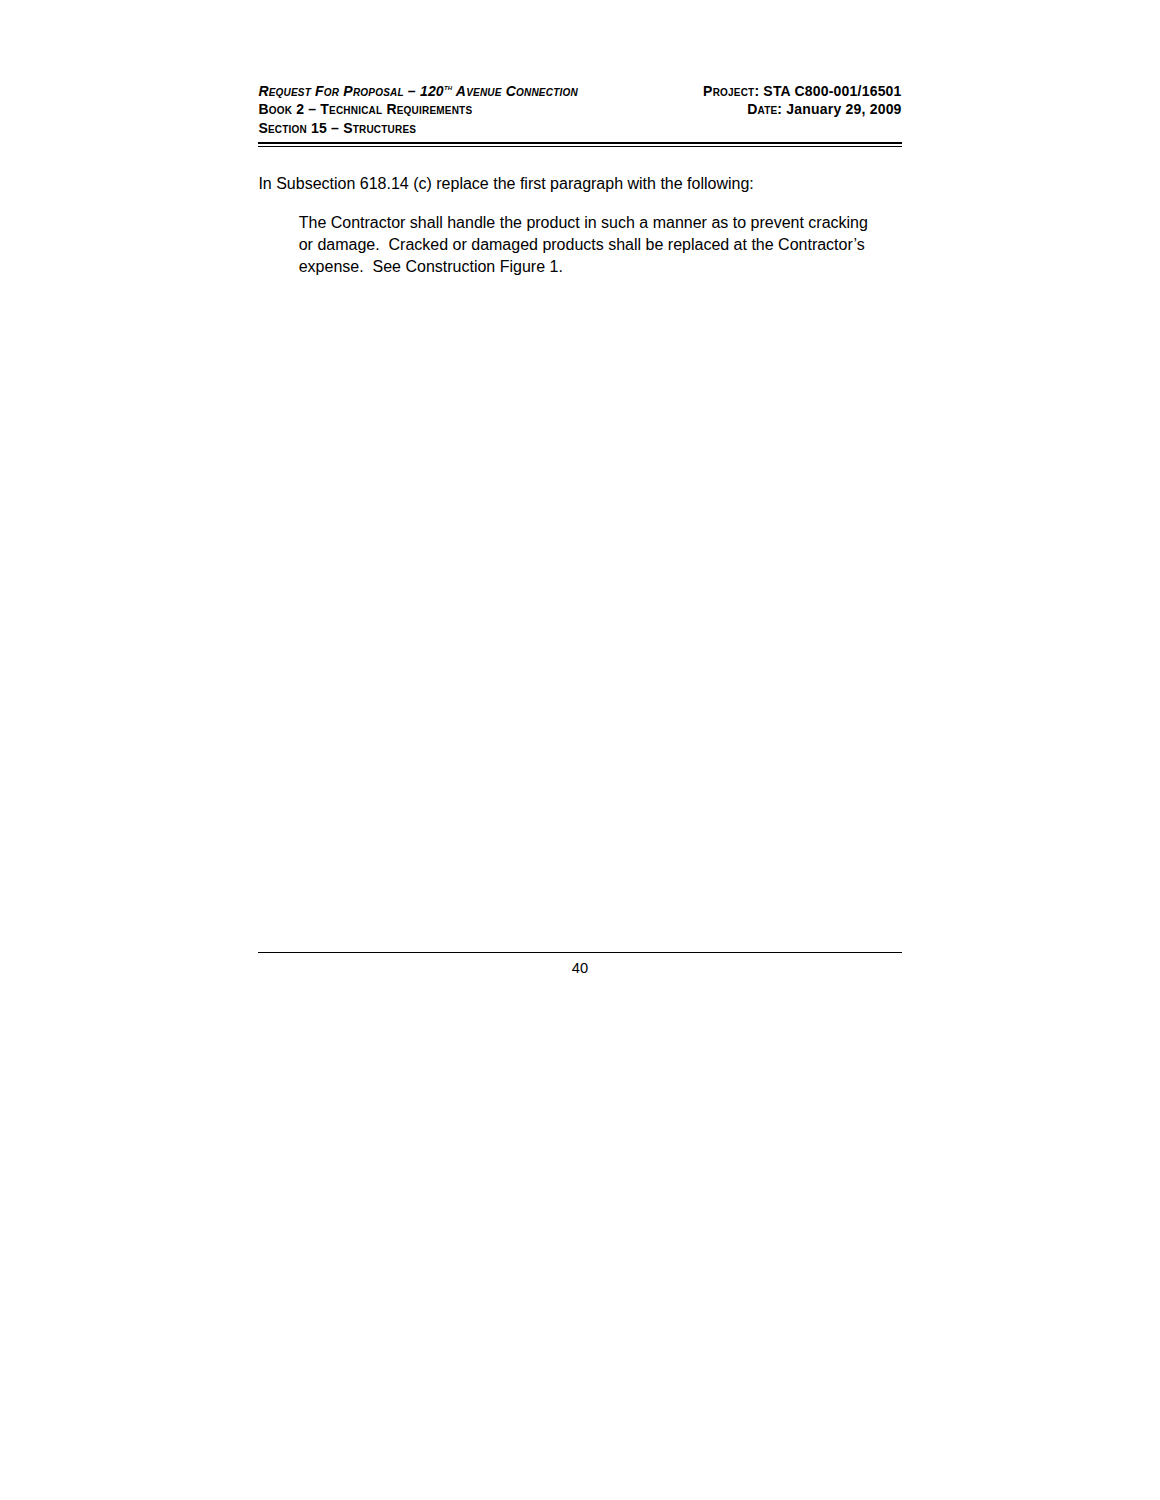Request For Proposal – 120th Avenue Connection
Project: STA C800-001/16501
Book 2 – Technical Requirements
Date: January 29, 2009
Section 15 – Structures
In Subsection 618.14 (c) replace the first paragraph with the following:
The Contractor shall handle the product in such a manner as to prevent cracking or damage. Cracked or damaged products shall be replaced at the Contractor’s expense. See Construction Figure 1.
40